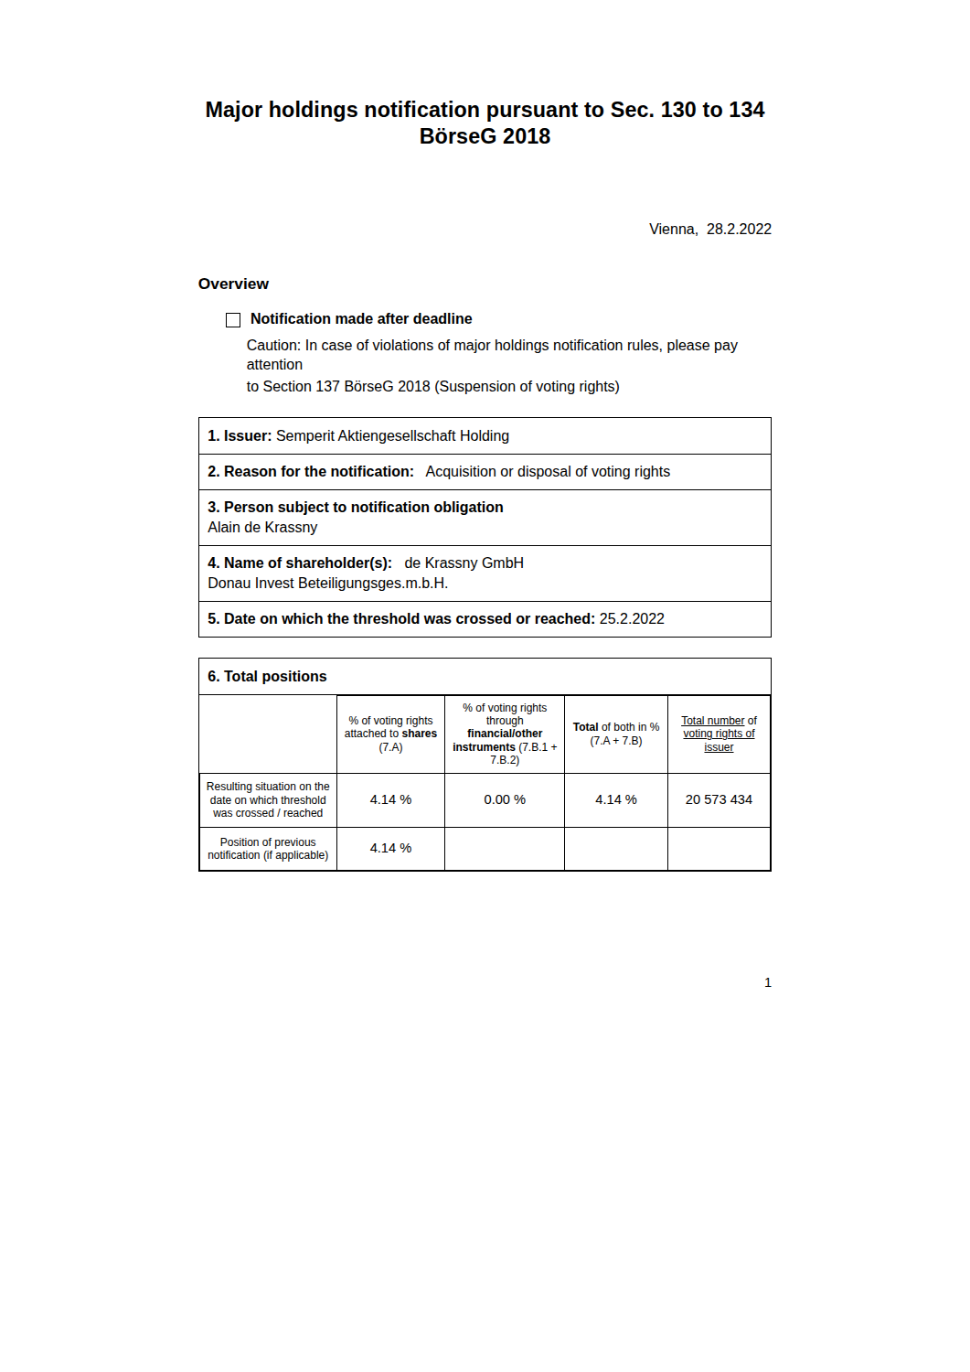Major holdings notification pursuant to Sec. 130 to 134 BörseG 2018
Vienna, 28.2.2022
Overview
Notification made after deadline
Caution: In case of violations of major holdings notification rules, please pay attention
to Section 137 BörseG 2018 (Suspension of voting rights)
| 1. Issuer: Semperit Aktiengesellschaft Holding |
| 2. Reason for the notification: Acquisition or disposal of voting rights |
| 3. Person subject to notification obligation Alain de Krassny |
| 4. Name of shareholder(s): de Krassny GmbH Donau Invest Beteiligungsges.m.b.H. |
| 5. Date on which the threshold was crossed or reached: 25.2.2022 |
6. Total positions
| | % of voting rights attached to shares (7.A) | % of voting rights through financial/other instruments (7.B.1 + 7.B.2) | Total of both in % (7.A + 7.B) | Total number of voting rights of issuer |
| --- | --- | --- | --- | --- |
| Resulting situation on the date on which threshold was crossed / reached | 4.14 % | 0.00 % | 4.14 % | 20 573 434 |
| Position of previous notification (if applicable) | 4.14 % | | | |
1